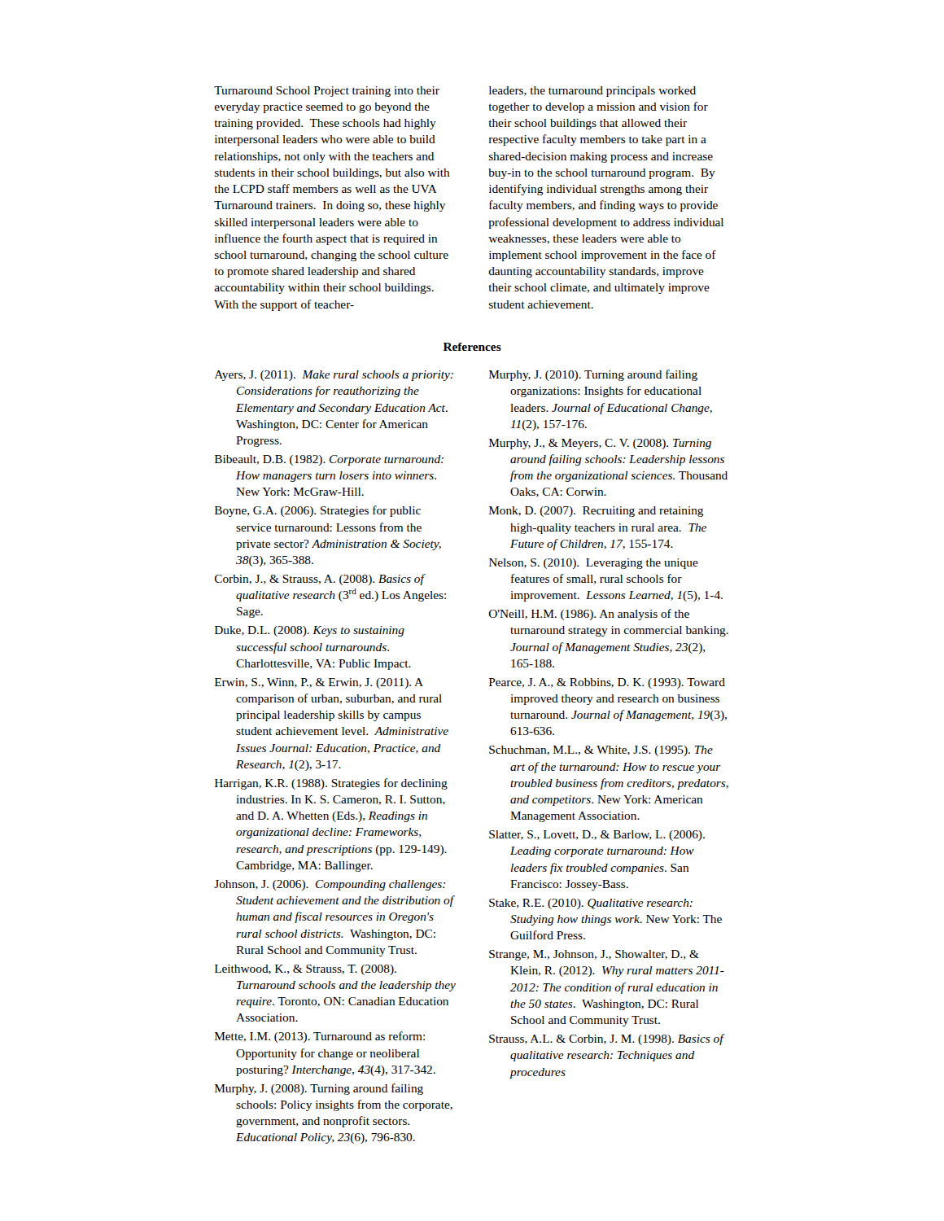Turnaround School Project training into their everyday practice seemed to go beyond the training provided. These schools had highly interpersonal leaders who were able to build relationships, not only with the teachers and students in their school buildings, but also with the LCPD staff members as well as the UVA Turnaround trainers. In doing so, these highly skilled interpersonal leaders were able to influence the fourth aspect that is required in school turnaround, changing the school culture to promote shared leadership and shared accountability within their school buildings. With the support of teacher-
leaders, the turnaround principals worked together to develop a mission and vision for their school buildings that allowed their respective faculty members to take part in a shared-decision making process and increase buy-in to the school turnaround program. By identifying individual strengths among their faculty members, and finding ways to provide professional development to address individual weaknesses, these leaders were able to implement school improvement in the face of daunting accountability standards, improve their school climate, and ultimately improve student achievement.
References
Ayers, J. (2011). Make rural schools a priority: Considerations for reauthorizing the Elementary and Secondary Education Act. Washington, DC: Center for American Progress.
Bibeault, D.B. (1982). Corporate turnaround: How managers turn losers into winners. New York: McGraw-Hill.
Boyne, G.A. (2006). Strategies for public service turnaround: Lessons from the private sector? Administration & Society, 38(3), 365-388.
Corbin, J., & Strauss, A. (2008). Basics of qualitative research (3rd ed.) Los Angeles: Sage.
Duke, D.L. (2008). Keys to sustaining successful school turnarounds. Charlottesville, VA: Public Impact.
Erwin, S., Winn, P., & Erwin, J. (2011). A comparison of urban, suburban, and rural principal leadership skills by campus student achievement level. Administrative Issues Journal: Education, Practice, and Research, 1(2), 3-17.
Harrigan, K.R. (1988). Strategies for declining industries. In K. S. Cameron, R. I. Sutton, and D. A. Whetten (Eds.), Readings in organizational decline: Frameworks, research, and prescriptions (pp. 129-149). Cambridge, MA: Ballinger.
Johnson, J. (2006). Compounding challenges: Student achievement and the distribution of human and fiscal resources in Oregon's rural school districts. Washington, DC: Rural School and Community Trust.
Leithwood, K., & Strauss, T. (2008). Turnaround schools and the leadership they require. Toronto, ON: Canadian Education Association.
Mette, I.M. (2013). Turnaround as reform: Opportunity for change or neoliberal posturing? Interchange, 43(4), 317-342.
Murphy, J. (2008). Turning around failing schools: Policy insights from the corporate, government, and nonprofit sectors. Educational Policy, 23(6), 796-830.
Murphy, J. (2010). Turning around failing organizations: Insights for educational leaders. Journal of Educational Change, 11(2), 157-176.
Murphy, J., & Meyers, C. V. (2008). Turning around failing schools: Leadership lessons from the organizational sciences. Thousand Oaks, CA: Corwin.
Monk, D. (2007). Recruiting and retaining high-quality teachers in rural area. The Future of Children, 17, 155-174.
Nelson, S. (2010). Leveraging the unique features of small, rural schools for improvement. Lessons Learned, 1(5), 1-4.
O'Neill, H.M. (1986). An analysis of the turnaround strategy in commercial banking. Journal of Management Studies, 23(2), 165-188.
Pearce, J. A., & Robbins, D. K. (1993). Toward improved theory and research on business turnaround. Journal of Management, 19(3), 613-636.
Schuchman, M.L., & White, J.S. (1995). The art of the turnaround: How to rescue your troubled business from creditors, predators, and competitors. New York: American Management Association.
Slatter, S., Lovett, D., & Barlow, L. (2006). Leading corporate turnaround: How leaders fix troubled companies. San Francisco: Jossey-Bass.
Stake, R.E. (2010). Qualitative research: Studying how things work. New York: The Guilford Press.
Strange, M., Johnson, J., Showalter, D., & Klein, R. (2012). Why rural matters 2011-2012: The condition of rural education in the 50 states. Washington, DC: Rural School and Community Trust.
Strauss, A.L. & Corbin, J. M. (1998). Basics of qualitative research: Techniques and procedures